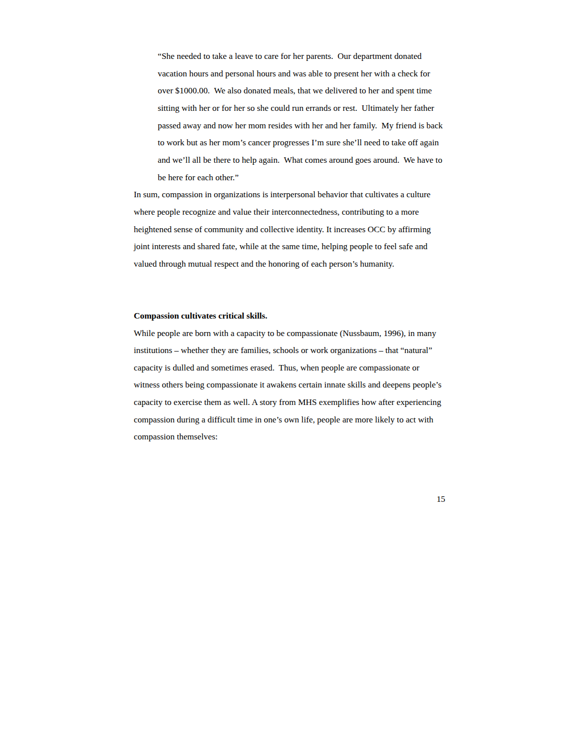“She needed to take a leave to care for her parents. Our department donated vacation hours and personal hours and was able to present her with a check for over $1000.00. We also donated meals, that we delivered to her and spent time sitting with her or for her so she could run errands or rest. Ultimately her father passed away and now her mom resides with her and her family. My friend is back to work but as her mom’s cancer progresses I’m sure she’ll need to take off again and we’ll all be there to help again. What comes around goes around. We have to be here for each other.”
In sum, compassion in organizations is interpersonal behavior that cultivates a culture where people recognize and value their interconnectedness, contributing to a more heightened sense of community and collective identity. It increases OCC by affirming joint interests and shared fate, while at the same time, helping people to feel safe and valued through mutual respect and the honoring of each person’s humanity.
Compassion cultivates critical skills.
While people are born with a capacity to be compassionate (Nussbaum, 1996), in many institutions – whether they are families, schools or work organizations – that “natural” capacity is dulled and sometimes erased. Thus, when people are compassionate or witness others being compassionate it awakens certain innate skills and deepens people’s capacity to exercise them as well. A story from MHS exemplifies how after experiencing compassion during a difficult time in one’s own life, people are more likely to act with compassion themselves:
15